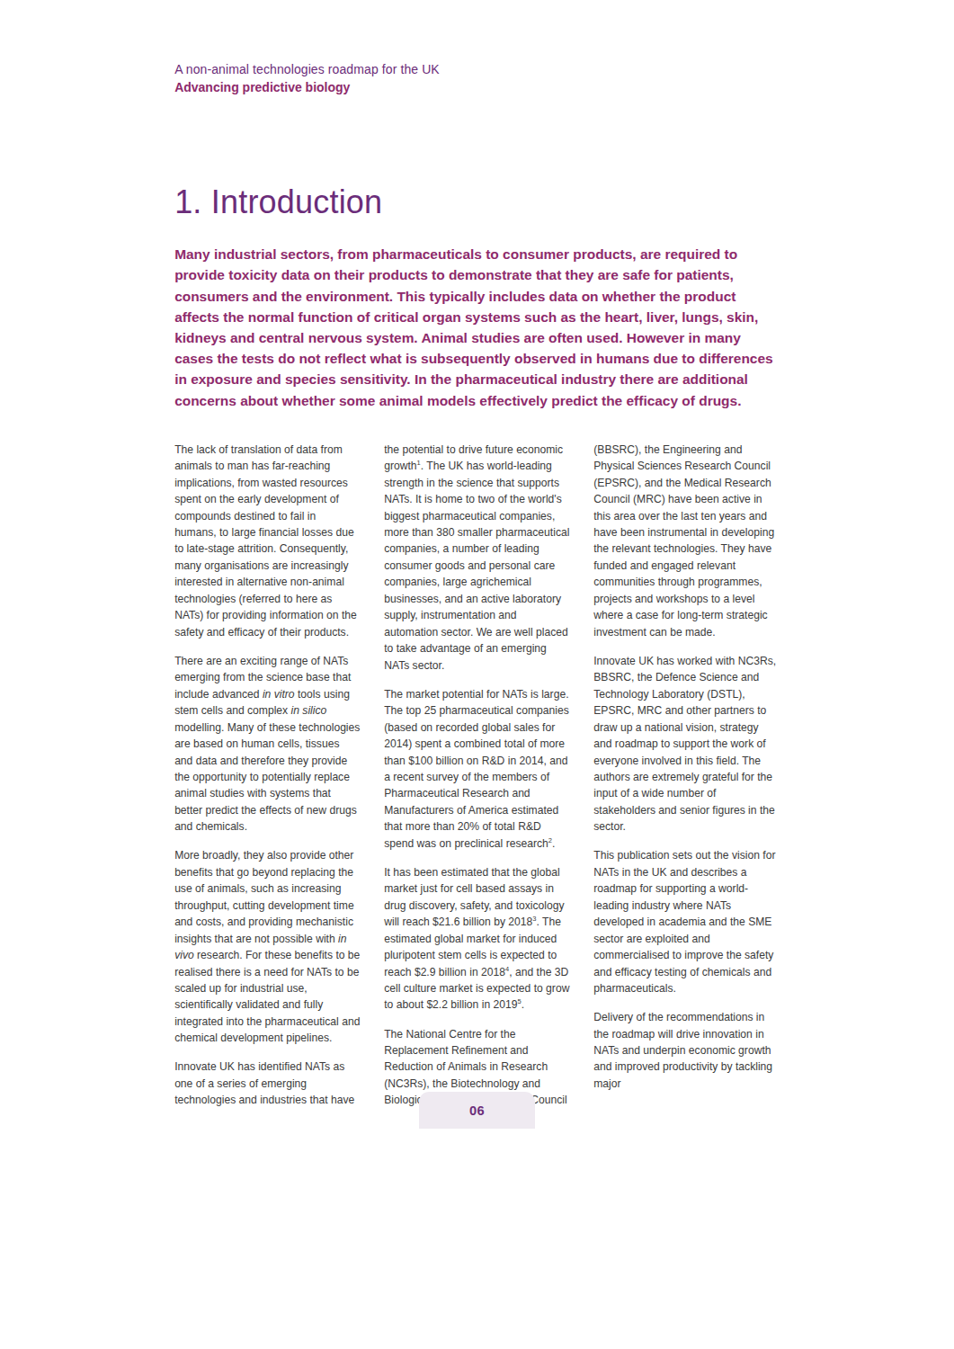A non-animal technologies roadmap for the UK
Advancing predictive biology
1. Introduction
Many industrial sectors, from pharmaceuticals to consumer products, are required to provide toxicity data on their products to demonstrate that they are safe for patients, consumers and the environment. This typically includes data on whether the product affects the normal function of critical organ systems such as the heart, liver, lungs, skin, kidneys and central nervous system. Animal studies are often used. However in many cases the tests do not reflect what is subsequently observed in humans due to differences in exposure and species sensitivity. In the pharmaceutical industry there are additional concerns about whether some animal models effectively predict the efficacy of drugs.
The lack of translation of data from animals to man has far-reaching implications, from wasted resources spent on the early development of compounds destined to fail in humans, to large financial losses due to late-stage attrition. Consequently, many organisations are increasingly interested in alternative non-animal technologies (referred to here as NATs) for providing information on the safety and efficacy of their products.
There are an exciting range of NATs emerging from the science base that include advanced in vitro tools using stem cells and complex in silico modelling. Many of these technologies are based on human cells, tissues and data and therefore they provide the opportunity to potentially replace animal studies with systems that better predict the effects of new drugs and chemicals.
More broadly, they also provide other benefits that go beyond replacing the use of animals, such as increasing throughput, cutting development time and costs, and providing mechanistic insights that are not possible with in vivo research. For these benefits to be realised there is a need for NATs to be scaled up for industrial use, scientifically validated and fully integrated into the pharmaceutical and chemical development pipelines.
Innovate UK has identified NATs as one of a series of emerging technologies and industries that have the potential to drive future economic growth1. The UK has world-leading strength in the science that supports NATs. It is home to two of the world's biggest pharmaceutical companies, more than 380 smaller pharmaceutical companies, a number of leading consumer goods and personal care companies, large agrichemical businesses, and an active laboratory supply, instrumentation and automation sector. We are well placed to take advantage of an emerging NATs sector.
The market potential for NATs is large. The top 25 pharmaceutical companies (based on recorded global sales for 2014) spent a combined total of more than $100 billion on R&D in 2014, and a recent survey of the members of Pharmaceutical Research and Manufacturers of America estimated that more than 20% of total R&D spend was on preclinical research2.
It has been estimated that the global market just for cell based assays in drug discovery, safety, and toxicology will reach $21.6 billion by 20183. The estimated global market for induced pluripotent stem cells is expected to reach $2.9 billion in 20184, and the 3D cell culture market is expected to grow to about $2.2 billion in 20195.
The National Centre for the Replacement Refinement and Reduction of Animals in Research (NC3Rs), the Biotechnology and Biological Sciences Research Council (BBSRC), the Engineering and Physical Sciences Research Council (EPSRC), and the Medical Research Council (MRC) have been active in this area over the last ten years and have been instrumental in developing the relevant technologies. They have funded and engaged relevant communities through programmes, projects and workshops to a level where a case for long-term strategic investment can be made.
Innovate UK has worked with NC3Rs, BBSRC, the Defence Science and Technology Laboratory (DSTL), EPSRC, MRC and other partners to draw up a national vision, strategy and roadmap to support the work of everyone involved in this field. The authors are extremely grateful for the input of a wide number of stakeholders and senior figures in the sector.
This publication sets out the vision for NATs in the UK and describes a roadmap for supporting a world-leading industry where NATs developed in academia and the SME sector are exploited and commercialised to improve the safety and efficacy testing of chemicals and pharmaceuticals.
Delivery of the recommendations in the roadmap will drive innovation in NATs and underpin economic growth and improved productivity by tackling major
06